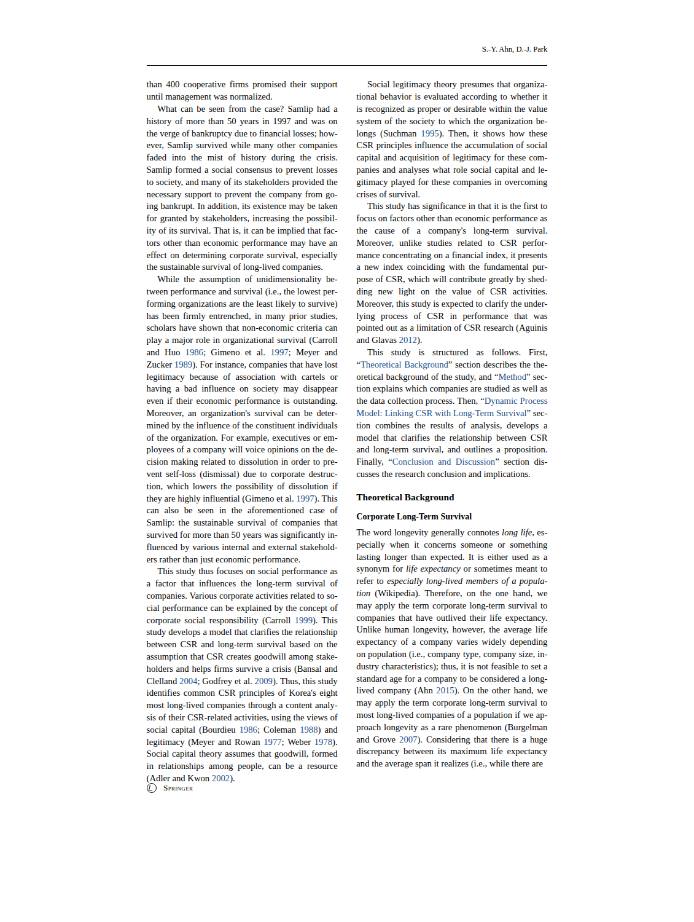S.-Y. Ahn, D.-J. Park
than 400 cooperative firms promised their support until management was normalized.
What can be seen from the case? Samlip had a history of more than 50 years in 1997 and was on the verge of bankruptcy due to financial losses; however, Samlip survived while many other companies faded into the mist of history during the crisis. Samlip formed a social consensus to prevent losses to society, and many of its stakeholders provided the necessary support to prevent the company from going bankrupt. In addition, its existence may be taken for granted by stakeholders, increasing the possibility of its survival. That is, it can be implied that factors other than economic performance may have an effect on determining corporate survival, especially the sustainable survival of long-lived companies.
While the assumption of unidimensionality between performance and survival (i.e., the lowest performing organizations are the least likely to survive) has been firmly entrenched, in many prior studies, scholars have shown that non-economic criteria can play a major role in organizational survival (Carroll and Huo 1986; Gimeno et al. 1997; Meyer and Zucker 1989). For instance, companies that have lost legitimacy because of association with cartels or having a bad influence on society may disappear even if their economic performance is outstanding. Moreover, an organization's survival can be determined by the influence of the constituent individuals of the organization. For example, executives or employees of a company will voice opinions on the decision making related to dissolution in order to prevent self-loss (dismissal) due to corporate destruction, which lowers the possibility of dissolution if they are highly influential (Gimeno et al. 1997). This can also be seen in the aforementioned case of Samlip: the sustainable survival of companies that survived for more than 50 years was significantly influenced by various internal and external stakeholders rather than just economic performance.
This study thus focuses on social performance as a factor that influences the long-term survival of companies. Various corporate activities related to social performance can be explained by the concept of corporate social responsibility (Carroll 1999). This study develops a model that clarifies the relationship between CSR and long-term survival based on the assumption that CSR creates goodwill among stakeholders and helps firms survive a crisis (Bansal and Clelland 2004; Godfrey et al. 2009). Thus, this study identifies common CSR principles of Korea's eight most long-lived companies through a content analysis of their CSR-related activities, using the views of social capital (Bourdieu 1986; Coleman 1988) and legitimacy (Meyer and Rowan 1977; Weber 1978). Social capital theory assumes that goodwill, formed in relationships among people, can be a resource (Adler and Kwon 2002).
Social legitimacy theory presumes that organizational behavior is evaluated according to whether it is recognized as proper or desirable within the value system of the society to which the organization belongs (Suchman 1995). Then, it shows how these CSR principles influence the accumulation of social capital and acquisition of legitimacy for these companies and analyses what role social capital and legitimacy played for these companies in overcoming crises of survival.
This study has significance in that it is the first to focus on factors other than economic performance as the cause of a company's long-term survival. Moreover, unlike studies related to CSR performance concentrating on a financial index, it presents a new index coinciding with the fundamental purpose of CSR, which will contribute greatly by shedding new light on the value of CSR activities. Moreover, this study is expected to clarify the underlying process of CSR in performance that was pointed out as a limitation of CSR research (Aguinis and Glavas 2012).
This study is structured as follows. First, “Theoretical Background” section describes the theoretical background of the study, and “Method” section explains which companies are studied as well as the data collection process. Then, “Dynamic Process Model: Linking CSR with Long-Term Survival” section combines the results of analysis, develops a model that clarifies the relationship between CSR and long-term survival, and outlines a proposition. Finally, “Conclusion and Discussion” section discusses the research conclusion and implications.
Theoretical Background
Corporate Long-Term Survival
The word longevity generally connotes long life, especially when it concerns someone or something lasting longer than expected. It is either used as a synonym for life expectancy or sometimes meant to refer to especially long-lived members of a population (Wikipedia). Therefore, on the one hand, we may apply the term corporate long-term survival to companies that have outlived their life expectancy. Unlike human longevity, however, the average life expectancy of a company varies widely depending on population (i.e., company type, company size, industry characteristics); thus, it is not feasible to set a standard age for a company to be considered a long-lived company (Ahn 2015). On the other hand, we may apply the term corporate long-term survival to most long-lived companies of a population if we approach longevity as a rare phenomenon (Burgelman and Grove 2007). Considering that there is a huge discrepancy between its maximum life expectancy and the average span it realizes (i.e., while there are
Springer